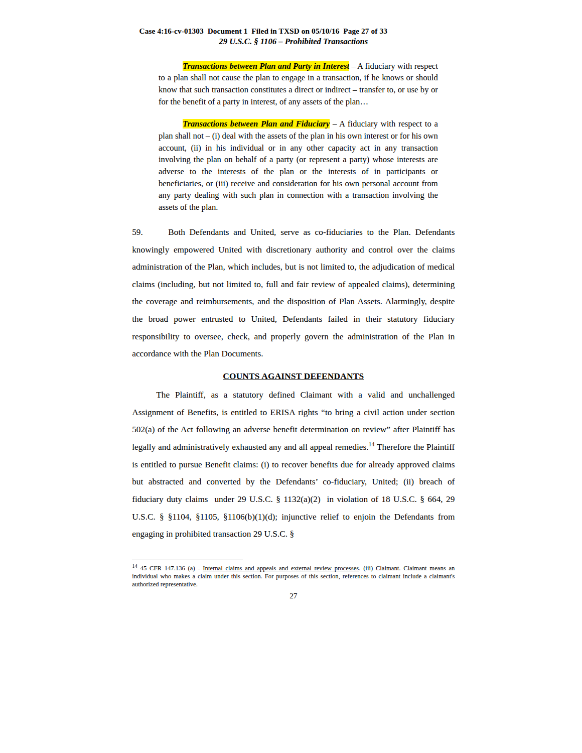Case 4:16-cv-01303 Document 1 Filed in TXSD on 05/10/16 Page 27 of 33
29 U.S.C. § 1106 – Prohibited Transactions
Transactions between Plan and Party in Interest – A fiduciary with respect to a plan shall not cause the plan to engage in a transaction, if he knows or should know that such transaction constitutes a direct or indirect – transfer to, or use by or for the benefit of a party in interest, of any assets of the plan…
Transactions between Plan and Fiduciary – A fiduciary with respect to a plan shall not – (i) deal with the assets of the plan in his own interest or for his own account, (ii) in his individual or in any other capacity act in any transaction involving the plan on behalf of a party (or represent a party) whose interests are adverse to the interests of the plan or the interests of in participants or beneficiaries, or (iii) receive and consideration for his own personal account from any party dealing with such plan in connection with a transaction involving the assets of the plan.
59. Both Defendants and United, serve as co-fiduciaries to the Plan. Defendants knowingly empowered United with discretionary authority and control over the claims administration of the Plan, which includes, but is not limited to, the adjudication of medical claims (including, but not limited to, full and fair review of appealed claims), determining the coverage and reimbursements, and the disposition of Plan Assets. Alarmingly, despite the broad power entrusted to United, Defendants failed in their statutory fiduciary responsibility to oversee, check, and properly govern the administration of the Plan in accordance with the Plan Documents.
COUNTS AGAINST DEFENDANTS
The Plaintiff, as a statutory defined Claimant with a valid and unchallenged Assignment of Benefits, is entitled to ERISA rights “to bring a civil action under section 502(a) of the Act following an adverse benefit determination on review” after Plaintiff has legally and administratively exhausted any and all appeal remedies.14 Therefore the Plaintiff is entitled to pursue Benefit claims: (i) to recover benefits due for already approved claims but abstracted and converted by the Defendants’ co-fiduciary, United; (ii) breach of fiduciary duty claims under 29 U.S.C. § 1132(a)(2) in violation of 18 U.S.C. § 664, 29 U.S.C. § §1104, §1105, §1106(b)(1)(d); injunctive relief to enjoin the Defendants from engaging in prohibited transaction 29 U.S.C. §
14 45 CFR 147.136 (a) - Internal claims and appeals and external review processes. (iii) Claimant. Claimant means an individual who makes a claim under this section. For purposes of this section, references to claimant include a claimant's authorized representative.
27